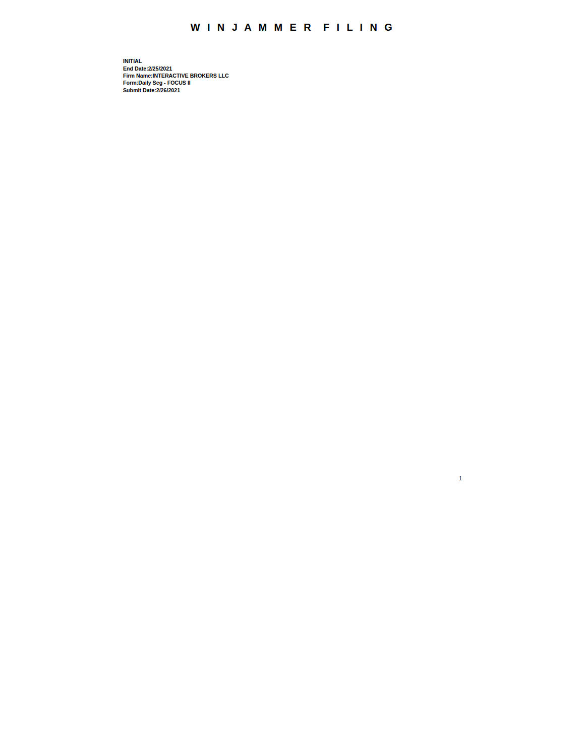W I N J A M M E R F I L I N G
INITIAL
End Date:2/25/2021
Firm Name:INTERACTIVE BROKERS LLC
Form:Daily Seg - FOCUS II
Submit Date:2/26/2021
1